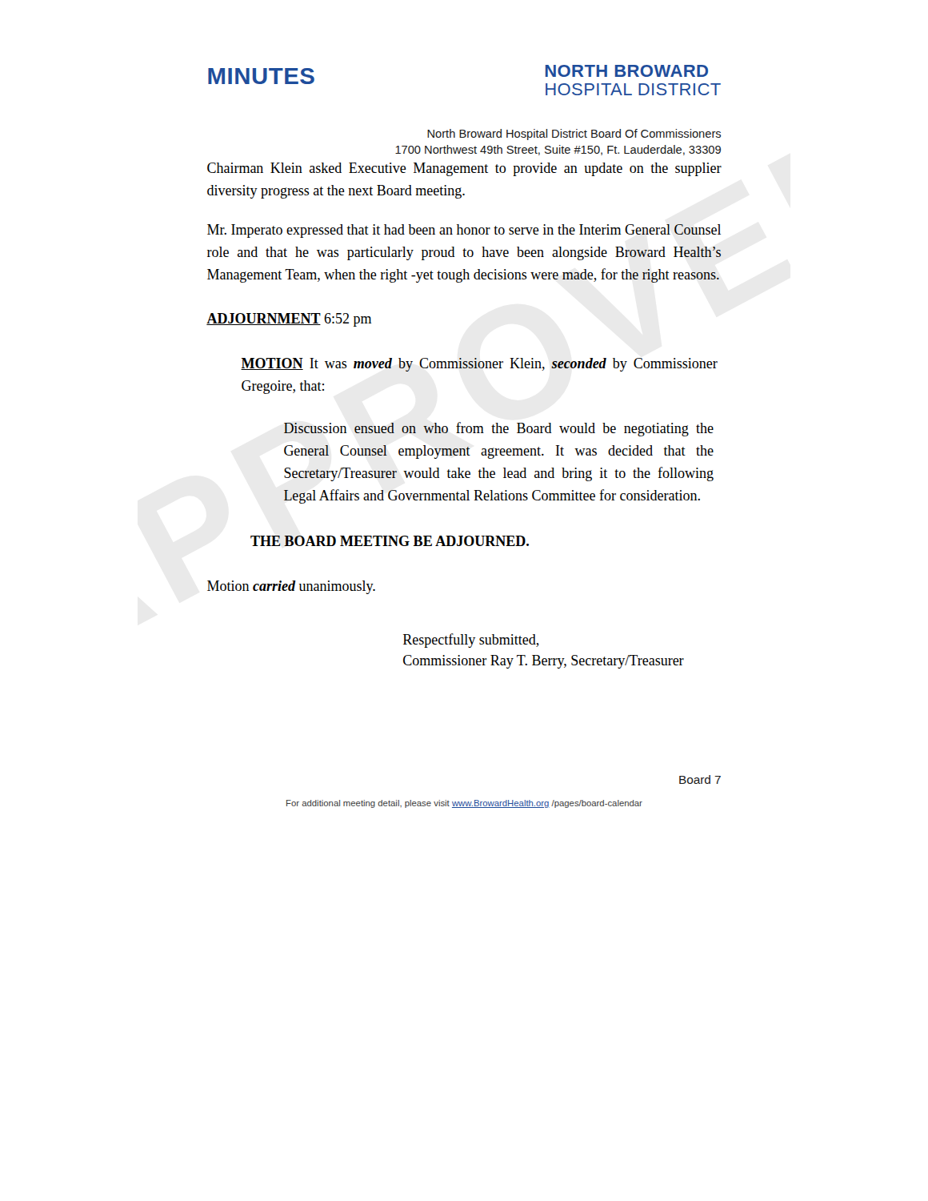APPROVED
MINUTES
NORTH BROWARD
HOSPITAL DISTRICT
North Broward Hospital District Board Of Commissioners
1700 Northwest 49th Street, Suite #150, Ft. Lauderdale, 33309
Chairman Klein asked Executive Management to provide an update on the supplier diversity progress at the next Board meeting.
Mr. Imperato expressed that it had been an honor to serve in the Interim General Counsel role and that he was particularly proud to have been alongside Broward Health’s Management Team, when the right -yet tough decisions were made, for the right reasons.
ADJOURNMENT 6:52 pm
MOTION It was moved by Commissioner Klein, seconded by Commissioner Gregoire, that:
Discussion ensued on who from the Board would be negotiating the General Counsel employment agreement. It was decided that the Secretary/Treasurer would take the lead and bring it to the following Legal Affairs and Governmental Relations Committee for consideration.
THE BOARD MEETING BE ADJOURNED.
Motion carried unanimously.
Respectfully submitted,
Commissioner Ray T. Berry, Secretary/Treasurer
Board 7
For additional meeting detail, please visit www.BrowardHealth.org /pages/board-calendar